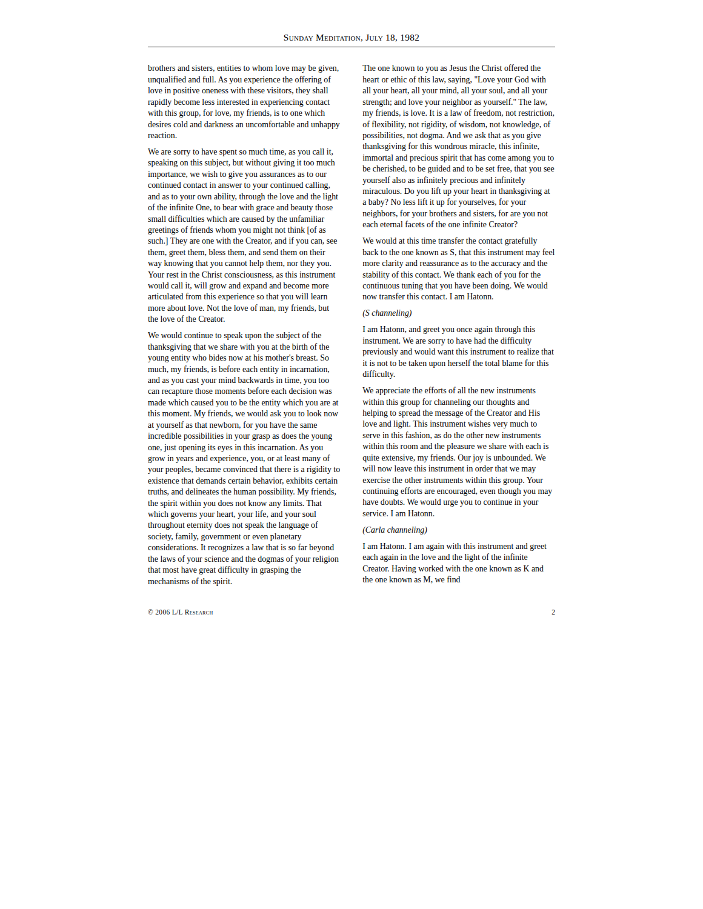Sunday Meditation, July 18, 1982
brothers and sisters, entities to whom love may be given, unqualified and full. As you experience the offering of love in positive oneness with these visitors, they shall rapidly become less interested in experiencing contact with this group, for love, my friends, is to one which desires cold and darkness an uncomfortable and unhappy reaction.
We are sorry to have spent so much time, as you call it, speaking on this subject, but without giving it too much importance, we wish to give you assurances as to our continued contact in answer to your continued calling, and as to your own ability, through the love and the light of the infinite One, to bear with grace and beauty those small difficulties which are caused by the unfamiliar greetings of friends whom you might not think [of as such.] They are one with the Creator, and if you can, see them, greet them, bless them, and send them on their way knowing that you cannot help them, nor they you. Your rest in the Christ consciousness, as this instrument would call it, will grow and expand and become more articulated from this experience so that you will learn more about love. Not the love of man, my friends, but the love of the Creator.
We would continue to speak upon the subject of the thanksgiving that we share with you at the birth of the young entity who bides now at his mother's breast. So much, my friends, is before each entity in incarnation, and as you cast your mind backwards in time, you too can recapture those moments before each decision was made which caused you to be the entity which you are at this moment. My friends, we would ask you to look now at yourself as that newborn, for you have the same incredible possibilities in your grasp as does the young one, just opening its eyes in this incarnation. As you grow in years and experience, you, or at least many of your peoples, became convinced that there is a rigidity to existence that demands certain behavior, exhibits certain truths, and delineates the human possibility. My friends, the spirit within you does not know any limits. That which governs your heart, your life, and your soul throughout eternity does not speak the language of society, family, government or even planetary considerations. It recognizes a law that is so far beyond the laws of your science and the dogmas of your religion that most have great difficulty in grasping the mechanisms of the spirit.
The one known to you as Jesus the Christ offered the heart or ethic of this law, saying, "Love your God with all your heart, all your mind, all your soul, and all your strength; and love your neighbor as yourself." The law, my friends, is love. It is a law of freedom, not restriction, of flexibility, not rigidity, of wisdom, not knowledge, of possibilities, not dogma. And we ask that as you give thanksgiving for this wondrous miracle, this infinite, immortal and precious spirit that has come among you to be cherished, to be guided and to be set free, that you see yourself also as infinitely precious and infinitely miraculous. Do you lift up your heart in thanksgiving at a baby? No less lift it up for yourselves, for your neighbors, for your brothers and sisters, for are you not each eternal facets of the one infinite Creator?
We would at this time transfer the contact gratefully back to the one known as S, that this instrument may feel more clarity and reassurance as to the accuracy and the stability of this contact. We thank each of you for the continuous tuning that you have been doing. We would now transfer this contact. I am Hatonn.
(S channeling)
I am Hatonn, and greet you once again through this instrument. We are sorry to have had the difficulty previously and would want this instrument to realize that it is not to be taken upon herself the total blame for this difficulty.
We appreciate the efforts of all the new instruments within this group for channeling our thoughts and helping to spread the message of the Creator and His love and light. This instrument wishes very much to serve in this fashion, as do the other new instruments within this room and the pleasure we share with each is quite extensive, my friends. Our joy is unbounded. We will now leave this instrument in order that we may exercise the other instruments within this group. Your continuing efforts are encouraged, even though you may have doubts. We would urge you to continue in your service. I am Hatonn.
(Carla channeling)
I am Hatonn. I am again with this instrument and greet each again in the love and the light of the infinite Creator. Having worked with the one known as K and the one known as M, we find
© 2006 L/L Research 2